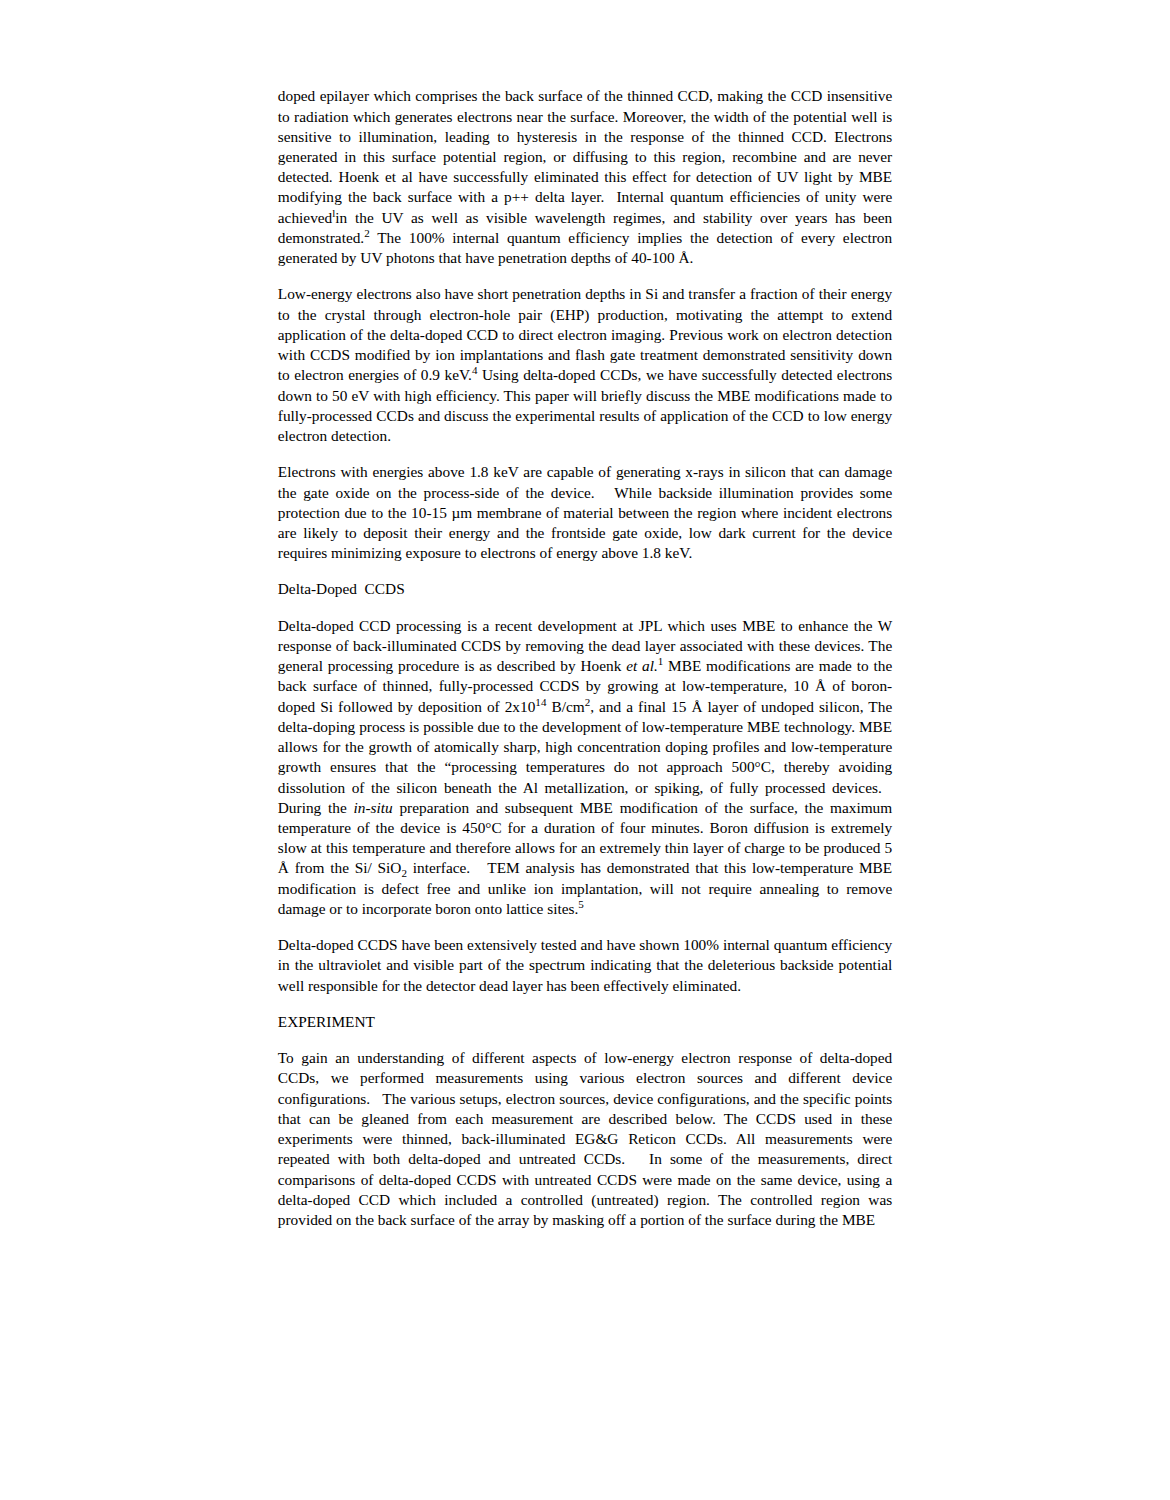doped epilayer which comprises the back surface of the thinned CCD, making the CCD insensitive to radiation which generates electrons near the surface. Moreover, the width of the potential well is sensitive to illumination, leading to hysteresis in the response of the thinned CCD. Electrons generated in this surface potential region, or diffusing to this region, recombine and are never detected. Hoenk et al have successfully eliminated this effect for detection of UV light by MBE modifying the back surface with a p++ delta layer. Internal quantum efficiencies of unity were achievedlin the UV as well as visible wavelength regimes, and stability over years has been demonstrated.2 The 100% internal quantum efficiency implies the detection of every electron generated by UV photons that have penetration depths of 40-100 Å.
Low-energy electrons also have short penetration depths in Si and transfer a fraction of their energy to the crystal through electron-hole pair (EHP) production, motivating the attempt to extend application of the delta-doped CCD to direct electron imaging. Previous work on electron detection with CCDS modified by ion implantations and flash gate treatment demonstrated sensitivity down to electron energies of 0.9 keV.4 Using delta-doped CCDs, we have successfully detected electrons down to 50 eV with high efficiency. This paper will briefly discuss the MBE modifications made to fully-processed CCDs and discuss the experimental results of application of the CCD to low energy electron detection.
Electrons with energies above 1.8 keV are capable of generating x-rays in silicon that can damage the gate oxide on the process-side of the device. While backside illumination provides some protection due to the 10-15 µm membrane of material between the region where incident electrons are likely to deposit their energy and the frontside gate oxide, low dark current for the device requires minimizing exposure to electrons of energy above 1.8 keV.
Delta-Doped CCDS
Delta-doped CCD processing is a recent development at JPL which uses MBE to enhance the W response of back-illuminated CCDS by removing the dead layer associated with these devices. The general processing procedure is as described by Hoenk et al.1 MBE modifications are made to the back surface of thinned, fully-processed CCDS by growing at low-temperature, 10 Å of boron-doped Si followed by deposition of 2x1014 B/cm2, and a final 15 Å layer of undoped silicon, The delta-doping process is possible due to the development of low-temperature MBE technology. MBE allows for the growth of atomically sharp, high concentration doping profiles and low-temperature growth ensures that the “processing temperatures do not approach 500°C, thereby avoiding dissolution of the silicon beneath the Al metallization, or spiking, of fully processed devices. During the in-situ preparation and subsequent MBE modification of the surface, the maximum temperature of the device is 450°C for a duration of four minutes. Boron diffusion is extremely slow at this temperature and therefore allows for an extremely thin layer of charge to be produced 5 Å from the Si/ SiO2 interface. TEM analysis has demonstrated that this low-temperature MBE modification is defect free and unlike ion implantation, will not require annealing to remove damage or to incorporate boron onto lattice sites.5
Delta-doped CCDS have been extensively tested and have shown 100% internal quantum efficiency in the ultraviolet and visible part of the spectrum indicating that the deleterious backside potential well responsible for the detector dead layer has been effectively eliminated.
EXPERIMENT
To gain an understanding of different aspects of low-energy electron response of delta-doped CCDs, we performed measurements using various electron sources and different device configurations. The various setups, electron sources, device configurations, and the specific points that can be gleaned from each measurement are described below. The CCDS used in these experiments were thinned, back-illuminated EG&G Reticon CCDs. All measurements were repeated with both delta-doped and untreated CCDs. In some of the measurements, direct comparisons of delta-doped CCDS with untreated CCDS were made on the same device, using a delta-doped CCD which included a controlled (untreated) region. The controlled region was provided on the back surface of the array by masking off a portion of the surface during the MBE